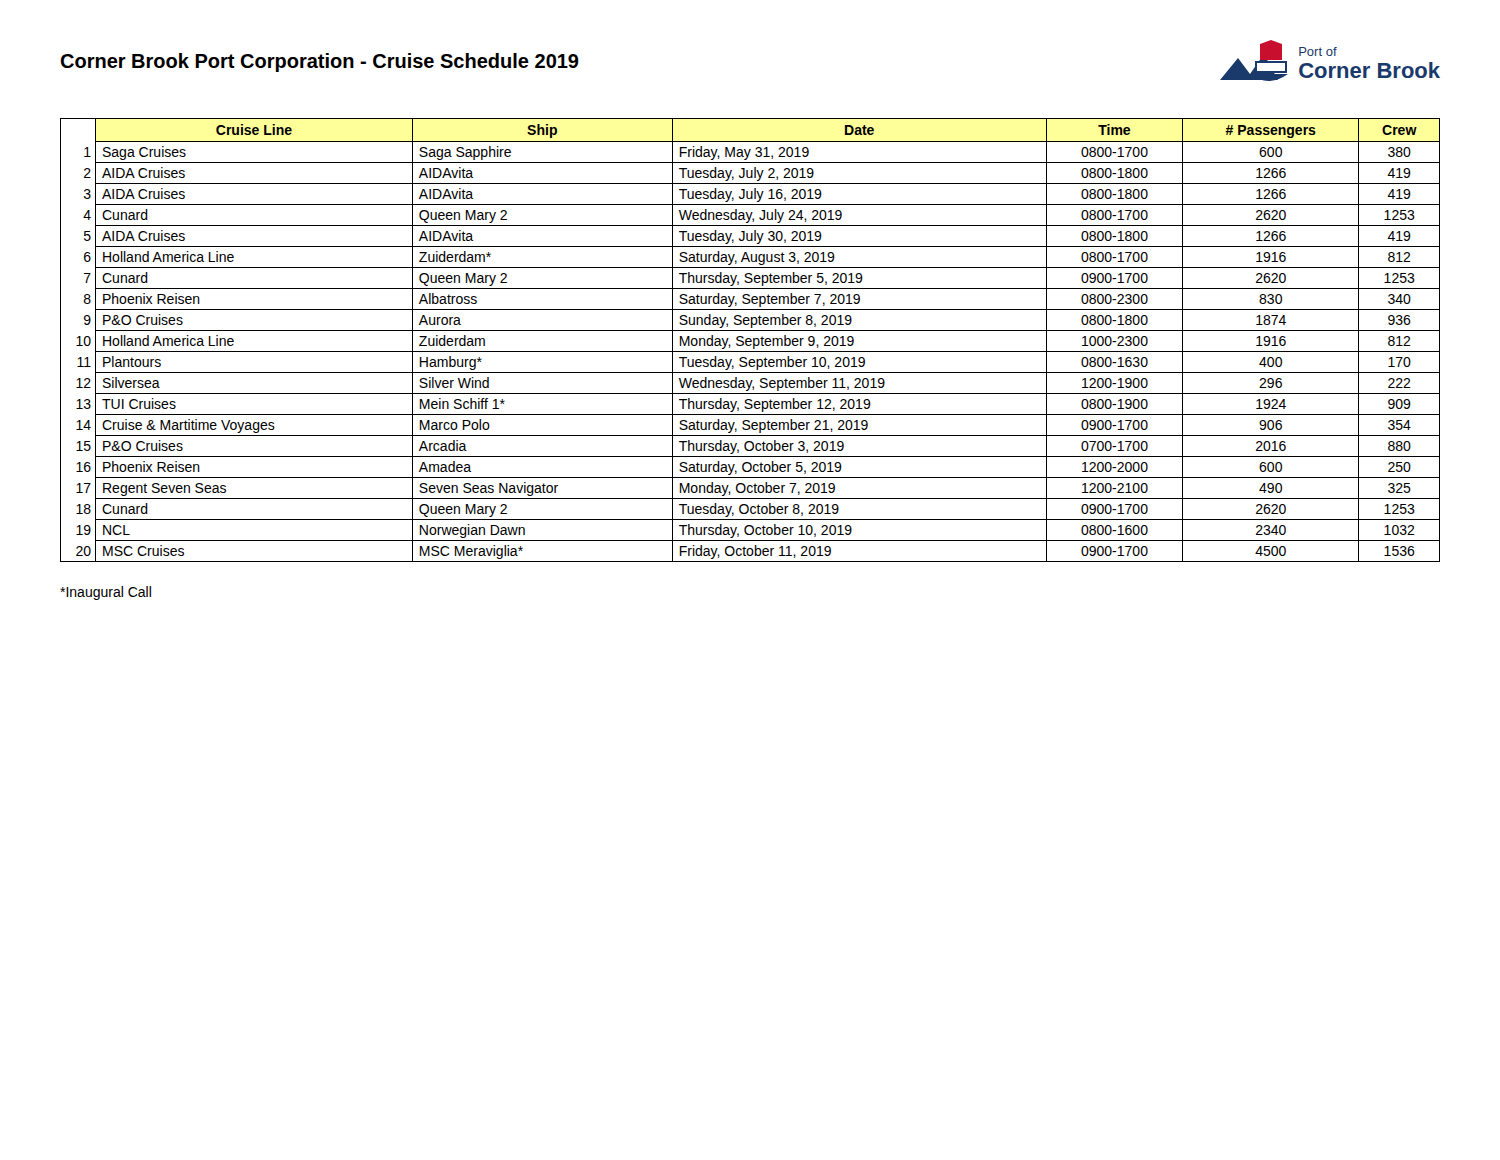Corner Brook Port Corporation - Cruise Schedule 2019
Port of
Corner Brook
| | Cruise Line | Ship | Date | Time | # Passengers | Crew |
| --- | --- | --- | --- | --- | --- | --- |
| 1 | Saga Cruises | Saga Sapphire | Friday, May 31, 2019 | 0800-1700 | 600 | 380 |
| 2 | AIDA Cruises | AIDAvita | Tuesday, July 2, 2019 | 0800-1800 | 1266 | 419 |
| 3 | AIDA Cruises | AIDAvita | Tuesday, July 16, 2019 | 0800-1800 | 1266 | 419 |
| 4 | Cunard | Queen Mary 2 | Wednesday, July 24, 2019 | 0800-1700 | 2620 | 1253 |
| 5 | AIDA Cruises | AIDAvita | Tuesday, July 30, 2019 | 0800-1800 | 1266 | 419 |
| 6 | Holland America Line | Zuiderdam* | Saturday, August 3, 2019 | 0800-1700 | 1916 | 812 |
| 7 | Cunard | Queen Mary 2 | Thursday, September 5, 2019 | 0900-1700 | 2620 | 1253 |
| 8 | Phoenix Reisen | Albatross | Saturday, September 7, 2019 | 0800-2300 | 830 | 340 |
| 9 | P&O Cruises | Aurora | Sunday, September 8, 2019 | 0800-1800 | 1874 | 936 |
| 10 | Holland America Line | Zuiderdam | Monday, September 9, 2019 | 1000-2300 | 1916 | 812 |
| 11 | Plantours | Hamburg* | Tuesday, September 10, 2019 | 0800-1630 | 400 | 170 |
| 12 | Silversea | Silver Wind | Wednesday, September 11, 2019 | 1200-1900 | 296 | 222 |
| 13 | TUI Cruises | Mein Schiff 1* | Thursday, September 12, 2019 | 0800-1900 | 1924 | 909 |
| 14 | Cruise & Martitime Voyages | Marco Polo | Saturday, September 21, 2019 | 0900-1700 | 906 | 354 |
| 15 | P&O Cruises | Arcadia | Thursday, October 3, 2019 | 0700-1700 | 2016 | 880 |
| 16 | Phoenix Reisen | Amadea | Saturday, October 5, 2019 | 1200-2000 | 600 | 250 |
| 17 | Regent Seven Seas | Seven Seas Navigator | Monday, October 7, 2019 | 1200-2100 | 490 | 325 |
| 18 | Cunard | Queen Mary 2 | Tuesday, October 8, 2019 | 0900-1700 | 2620 | 1253 |
| 19 | NCL | Norwegian Dawn | Thursday, October 10, 2019 | 0800-1600 | 2340 | 1032 |
| 20 | MSC Cruises | MSC Meraviglia* | Friday, October 11, 2019 | 0900-1700 | 4500 | 1536 |
*Inaugural Call